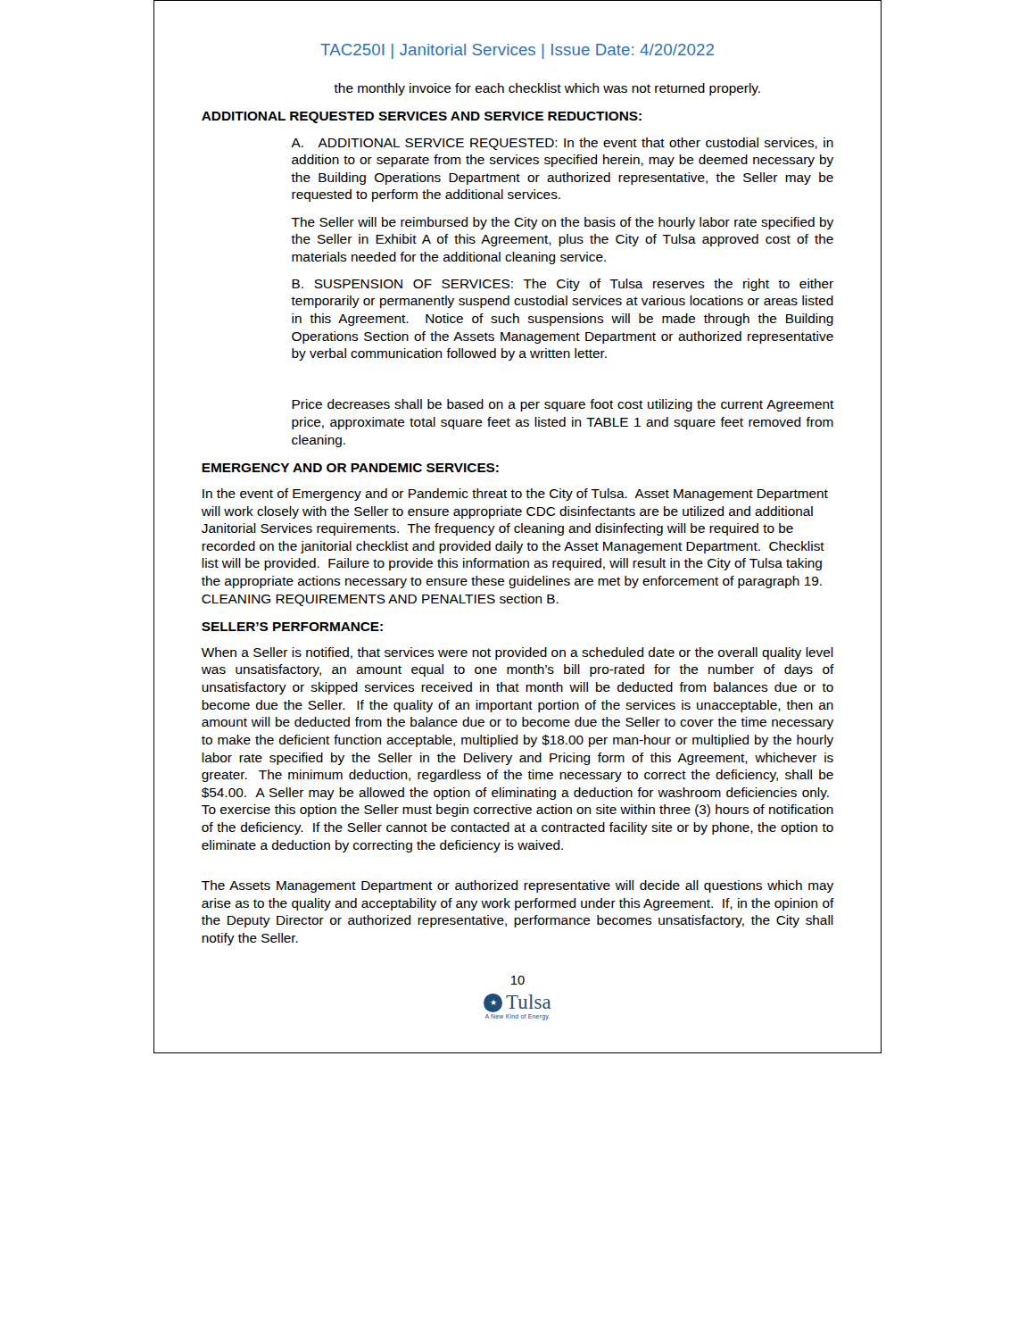TAC250I | Janitorial Services | Issue Date: 4/20/2022
the monthly invoice for each checklist which was not returned properly.
Additional Requested Services and Service Reductions:
A. ADDITIONAL SERVICE REQUESTED: In the event that other custodial services, in addition to or separate from the services specified herein, may be deemed necessary by the Building Operations Department or authorized representative, the Seller may be requested to perform the additional services.
The Seller will be reimbursed by the City on the basis of the hourly labor rate specified by the Seller in Exhibit A of this Agreement, plus the City of Tulsa approved cost of the materials needed for the additional cleaning service.
B. SUSPENSION OF SERVICES: The City of Tulsa reserves the right to either temporarily or permanently suspend custodial services at various locations or areas listed in this Agreement. Notice of such suspensions will be made through the Building Operations Section of the Assets Management Department or authorized representative by verbal communication followed by a written letter.
Price decreases shall be based on a per square foot cost utilizing the current Agreement price, approximate total square feet as listed in TABLE 1 and square feet removed from cleaning.
Emergency and or Pandemic Services:
In the event of Emergency and or Pandemic threat to the City of Tulsa. Asset Management Department will work closely with the Seller to ensure appropriate CDC disinfectants are be utilized and additional Janitorial Services requirements. The frequency of cleaning and disinfecting will be required to be recorded on the janitorial checklist and provided daily to the Asset Management Department. Checklist list will be provided. Failure to provide this information as required, will result in the City of Tulsa taking the appropriate actions necessary to ensure these guidelines are met by enforcement of paragraph 19. CLEANING REQUIREMENTS AND PENALTIES section B.
Seller’s Performance:
When a Seller is notified, that services were not provided on a scheduled date or the overall quality level was unsatisfactory, an amount equal to one month’s bill pro-rated for the number of days of unsatisfactory or skipped services received in that month will be deducted from balances due or to become due the Seller. If the quality of an important portion of the services is unacceptable, then an amount will be deducted from the balance due or to become due the Seller to cover the time necessary to make the deficient function acceptable, multiplied by $18.00 per man-hour or multiplied by the hourly labor rate specified by the Seller in the Delivery and Pricing form of this Agreement, whichever is greater. The minimum deduction, regardless of the time necessary to correct the deficiency, shall be $54.00. A Seller may be allowed the option of eliminating a deduction for washroom deficiencies only. To exercise this option the Seller must begin corrective action on site within three (3) hours of notification of the deficiency. If the Seller cannot be contacted at a contracted facility site or by phone, the option to eliminate a deduction by correcting the deficiency is waived.
The Assets Management Department or authorized representative will decide all questions which may arise as to the quality and acceptability of any work performed under this Agreement. If, in the opinion of the Deputy Director or authorized representative, performance becomes unsatisfactory, the City shall notify the Seller.
10
★Tulsa A New Kind of Energy.